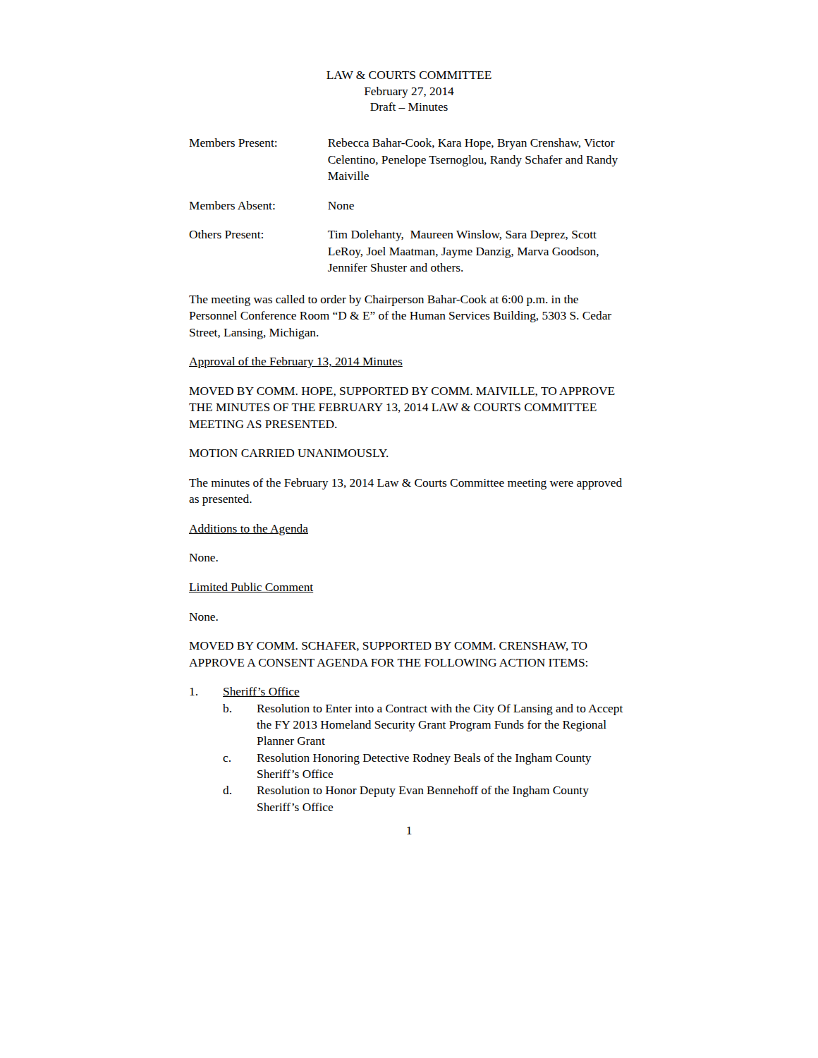LAW & COURTS COMMITTEE
February 27, 2014
Draft – Minutes
| Members Present: | Rebecca Bahar-Cook, Kara Hope, Bryan Crenshaw, Victor Celentino, Penelope Tsernoglou, Randy Schafer and Randy Maiville |
| Members Absent: | None |
| Others Present: | Tim Dolehanty, Maureen Winslow, Sara Deprez, Scott LeRoy, Joel Maatman, Jayme Danzig, Marva Goodson, Jennifer Shuster and others. |
The meeting was called to order by Chairperson Bahar-Cook at 6:00 p.m. in the Personnel Conference Room “D & E” of the Human Services Building, 5303 S. Cedar Street, Lansing, Michigan.
Approval of the February 13, 2014 Minutes
MOVED BY COMM. HOPE, SUPPORTED BY COMM. MAIVILLE, TO APPROVE THE MINUTES OF THE FEBRUARY 13, 2014 LAW & COURTS COMMITTEE MEETING AS PRESENTED.
MOTION CARRIED UNANIMOUSLY.
The minutes of the February 13, 2014 Law & Courts Committee meeting were approved as presented.
Additions to the Agenda
None.
Limited Public Comment
None.
MOVED BY COMM. SCHAFER, SUPPORTED BY COMM. CRENSHAW, TO APPROVE A CONSENT AGENDA FOR THE FOLLOWING ACTION ITEMS:
1. Sheriff’s Office
b. Resolution to Enter into a Contract with the City Of Lansing and to Accept the FY 2013 Homeland Security Grant Program Funds for the Regional Planner Grant
c. Resolution Honoring Detective Rodney Beals of the Ingham County Sheriff’s Office
d. Resolution to Honor Deputy Evan Bennehoff of the Ingham County Sheriff’s Office
1